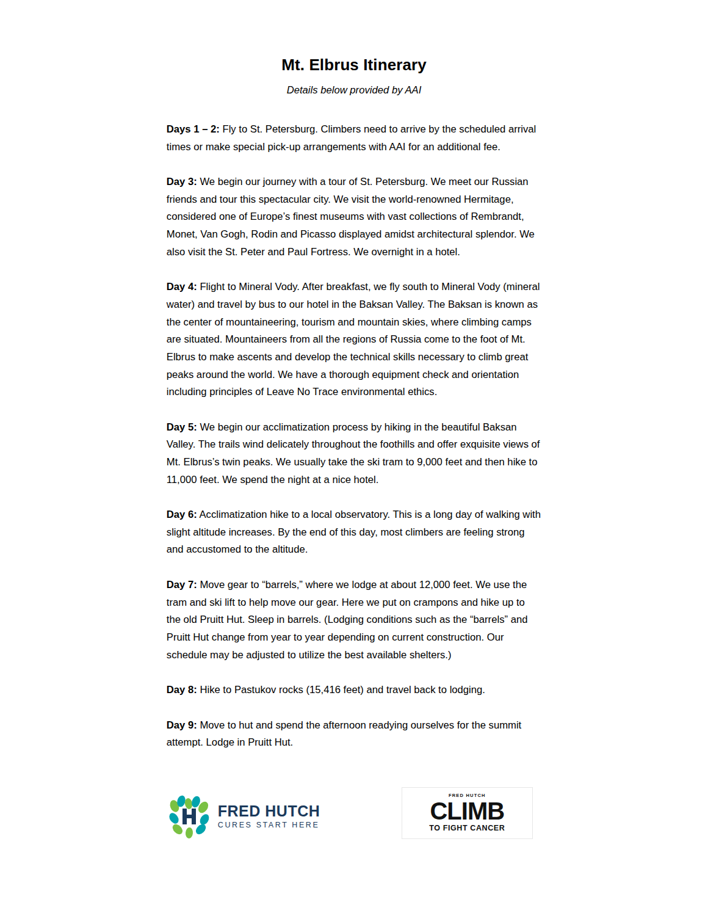Mt. Elbrus Itinerary
Details below provided by AAI
Days 1 – 2: Fly to St. Petersburg. Climbers need to arrive by the scheduled arrival times or make special pick-up arrangements with AAI for an additional fee.
Day 3: We begin our journey with a tour of St. Petersburg. We meet our Russian friends and tour this spectacular city. We visit the world-renowned Hermitage, considered one of Europe’s finest museums with vast collections of Rembrandt, Monet, Van Gogh, Rodin and Picasso displayed amidst architectural splendor. We also visit the St. Peter and Paul Fortress. We overnight in a hotel.
Day 4: Flight to Mineral Vody. After breakfast, we fly south to Mineral Vody (mineral water) and travel by bus to our hotel in the Baksan Valley. The Baksan is known as the center of mountaineering, tourism and mountain skies, where climbing camps are situated. Mountaineers from all the regions of Russia come to the foot of Mt. Elbrus to make ascents and develop the technical skills necessary to climb great peaks around the world. We have a thorough equipment check and orientation including principles of Leave No Trace environmental ethics.
Day 5: We begin our acclimatization process by hiking in the beautiful Baksan Valley. The trails wind delicately throughout the foothills and offer exquisite views of Mt. Elbrus’s twin peaks. We usually take the ski tram to 9,000 feet and then hike to 11,000 feet. We spend the night at a nice hotel.
Day 6: Acclimatization hike to a local observatory. This is a long day of walking with slight altitude increases. By the end of this day, most climbers are feeling strong and accustomed to the altitude.
Day 7: Move gear to “barrels,” where we lodge at about 12,000 feet. We use the tram and ski lift to help move our gear. Here we put on crampons and hike up to the old Pruitt Hut. Sleep in barrels. (Lodging conditions such as the “barrels” and Pruitt Hut change from year to year depending on current construction. Our schedule may be adjusted to utilize the best available shelters.)
Day 8: Hike to Pastukov rocks (15,416 feet) and travel back to lodging.
Day 9: Move to hut and spend the afternoon readying ourselves for the summit attempt. Lodge in Pruitt Hut.
FRED HUTCH
CURES START HERE
FRED HUTCH
CLIMB
TO FIGHT CANCER